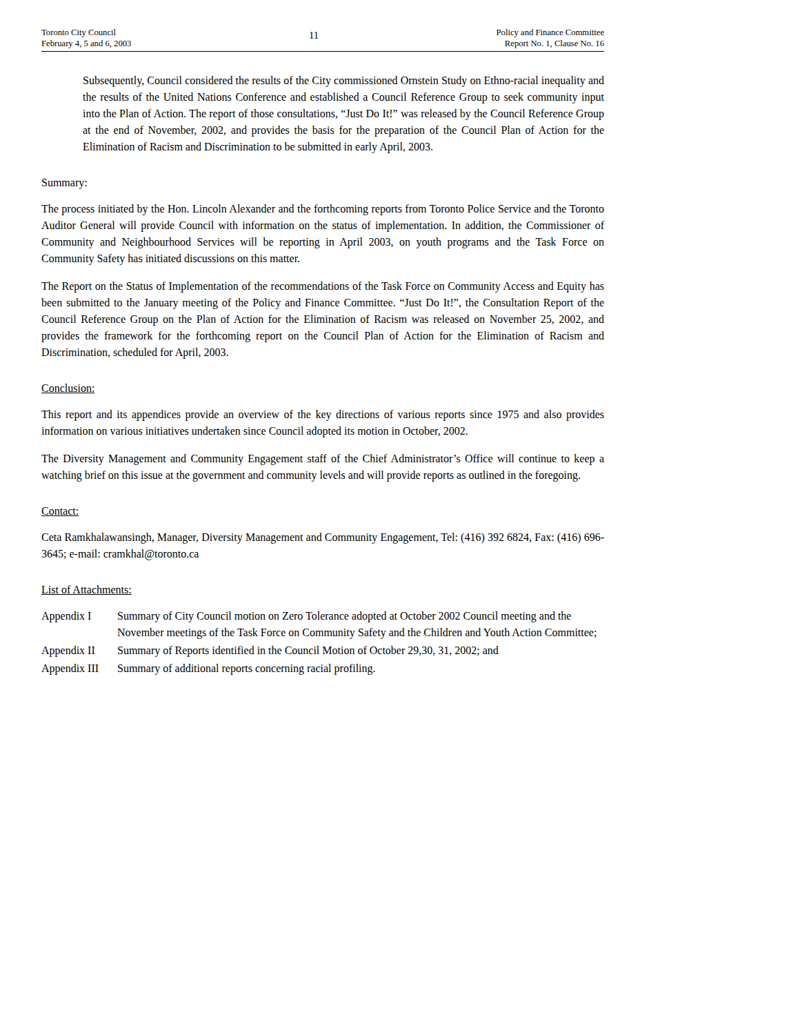Toronto City Council
February 4, 5 and 6, 2003
11
Policy and Finance Committee
Report No. 1, Clause No. 16
Subsequently, Council considered the results of the City commissioned Ornstein Study on Ethno-racial inequality and the results of the United Nations Conference and established a Council Reference Group to seek community input into the Plan of Action. The report of those consultations, “Just Do It!” was released by the Council Reference Group at the end of November, 2002, and provides the basis for the preparation of the Council Plan of Action for the Elimination of Racism and Discrimination to be submitted in early April, 2003.
Summary:
The process initiated by the Hon. Lincoln Alexander and the forthcoming reports from Toronto Police Service and the Toronto Auditor General will provide Council with information on the status of implementation. In addition, the Commissioner of Community and Neighbourhood Services will be reporting in April 2003, on youth programs and the Task Force on Community Safety has initiated discussions on this matter.
The Report on the Status of Implementation of the recommendations of the Task Force on Community Access and Equity has been submitted to the January meeting of the Policy and Finance Committee. “Just Do It!”, the Consultation Report of the Council Reference Group on the Plan of Action for the Elimination of Racism was released on November 25, 2002, and provides the framework for the forthcoming report on the Council Plan of Action for the Elimination of Racism and Discrimination, scheduled for April, 2003.
Conclusion:
This report and its appendices provide an overview of the key directions of various reports since 1975 and also provides information on various initiatives undertaken since Council adopted its motion in October, 2002.
The Diversity Management and Community Engagement staff of the Chief Administrator’s Office will continue to keep a watching brief on this issue at the government and community levels and will provide reports as outlined in the foregoing.
Contact:
Ceta Ramkhalawansingh, Manager, Diversity Management and Community Engagement, Tel: (416) 392 6824, Fax: (416) 696-3645; e-mail: cramkhal@toronto.ca
List of Attachments:
Appendix I
Summary of City Council motion on Zero Tolerance adopted at October 2002 Council meeting and the November meetings of the Task Force on Community Safety and the Children and Youth Action Committee;
Appendix II
Summary of Reports identified in the Council Motion of October 29,30, 31, 2002; and
Appendix III
Summary of additional reports concerning racial profiling.